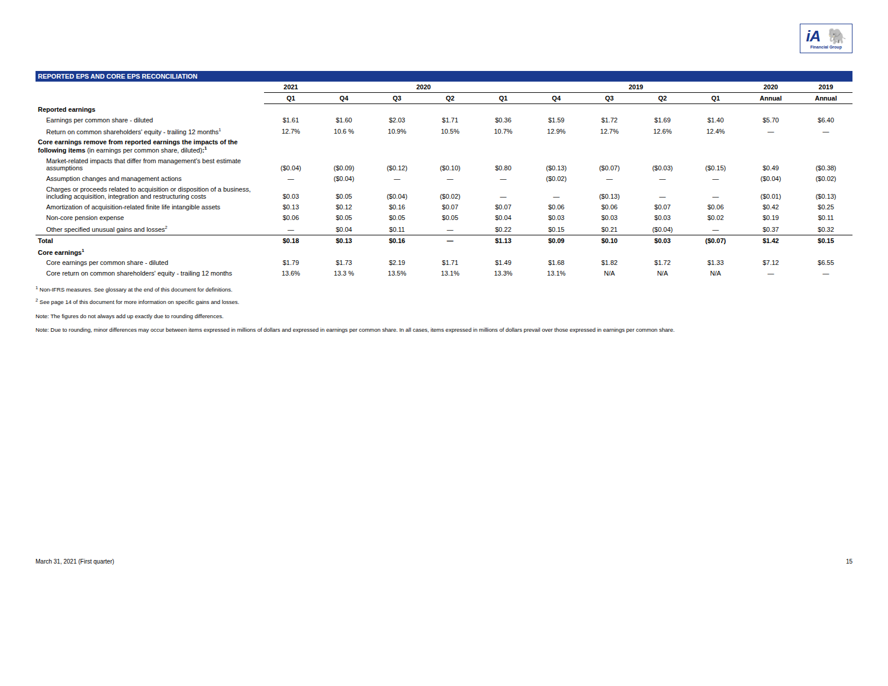iA 🐘
Financial Group
| REPORTED EPS AND CORE EPS RECONCILIATION |
| | 2021 | 2020 | 2019 | 2020 | 2019 |
| | Q1 | Q4 | Q3 | Q2 | Q1 | Q4 | Q3 | Q2 | Q1 | Annual | Annual |
| Reported earnings | |
| Earnings per common share - diluted | $1.61 | $1.60 | $2.03 | $1.71 | $0.36 | $1.59 | $1.72 | $1.69 | $1.40 | $5.70 | $6.40 |
| Return on common shareholders' equity - trailing 12 months 1 | 12.7% | 10.6 % | 10.9% | 10.5% | 10.7% | 12.9% | 12.7% | 12.6% | 12.4% | — | — |
| Core earnings remove from reported earnings the impacts of the following items (in earnings per common share, diluted) : 1 | |
| Market-related impacts that differ from management's best estimate assumptions | ($0.04) | ($0.09) | ($0.12) | ($0.10) | $0.80 | ($0.13) | ($0.07) | ($0.03) | ($0.15) | $0.49 | ($0.38) |
| Assumption changes and management actions | — | ($0.04) | — | — | — | ($0.02) | — | — | — | ($0.04) | ($0.02) |
| Charges or proceeds related to acquisition or disposition of a business, including acquisition, integration and restructuring costs | $0.03 | $0.05 | ($0.04) | ($0.02) | — | — | ($0.13) | — | — | ($0.01) | ($0.13) |
| Amortization of acquisition-related finite life intangible assets | $0.13 | $0.12 | $0.16 | $0.07 | $0.07 | $0.06 | $0.06 | $0.07 | $0.06 | $0.42 | $0.25 |
| Non-core pension expense | $0.06 | $0.05 | $0.05 | $0.05 | $0.04 | $0.03 | $0.03 | $0.03 | $0.02 | $0.19 | $0.11 |
| Other specified unusual gains and losses 2 | — | $0.04 | $0.11 | — | $0.22 | $0.15 | $0.21 | ($0.04) | — | $0.37 | $0.32 |
| Total | $0.18 | $0.13 | $0.16 | — | $1.13 | $0.09 | $0.10 | $0.03 | ($0.07) | $1.42 | $0.15 |
| Core earnings 1 | |
| Core earnings per common share - diluted | $1.79 | $1.73 | $2.19 | $1.71 | $1.49 | $1.68 | $1.82 | $1.72 | $1.33 | $7.12 | $6.55 |
| Core return on common shareholders' equity - trailing 12 months | 13.6% | 13.3 % | 13.5% | 13.1% | 13.3% | 13.1% | N/A | N/A | N/A | — | — |
1 Non-IFRS measures. See glossary at the end of this document for definitions.
2 See page 14 of this document for more information on specific gains and losses.
Note: The figures do not always add up exactly due to rounding differences.
Note: Due to rounding, minor differences may occur between items expressed in millions of dollars and expressed in earnings per common share. In all cases, items expressed in millions of dollars prevail over those expressed in earnings per common share.
March 31, 2021 (First quarter) 15